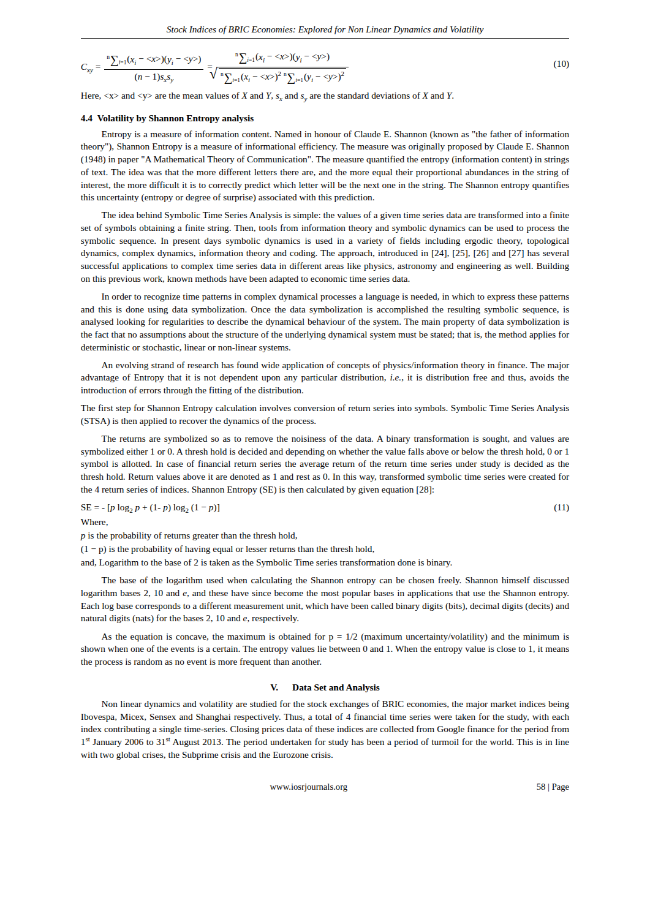Stock Indices of BRIC Economies: Explored for Non Linear Dynamics and Volatility
Cxy = n
∑
i=1(xi − <x>)(yi − <y>) (n − 1)sxsy = n
∑
i=1(xi − <x>)(yi − <y>) n
∑
i=1(xi − <x>)2 n
∑
i=1(yi − <y>)2
(10)
Here, <x> and <y> are the mean values of X and Y, sx and sy are the standard deviations of X and Y.
4.4 Volatility by Shannon Entropy analysis
Entropy is a measure of information content. Named in honour of Claude E. Shannon (known as "the father of information theory"), Shannon Entropy is a measure of informational efficiency. The measure was originally proposed by Claude E. Shannon (1948) in paper "A Mathematical Theory of Communication". The measure quantified the entropy (information content) in strings of text. The idea was that the more different letters there are, and the more equal their proportional abundances in the string of interest, the more difficult it is to correctly predict which letter will be the next one in the string. The Shannon entropy quantifies this uncertainty (entropy or degree of surprise) associated with this prediction.
The idea behind Symbolic Time Series Analysis is simple: the values of a given time series data are transformed into a finite set of symbols obtaining a finite string. Then, tools from information theory and symbolic dynamics can be used to process the symbolic sequence. In present days symbolic dynamics is used in a variety of fields including ergodic theory, topological dynamics, complex dynamics, information theory and coding. The approach, introduced in [24], [25], [26] and [27] has several successful applications to complex time series data in different areas like physics, astronomy and engineering as well. Building on this previous work, known methods have been adapted to economic time series data.
In order to recognize time patterns in complex dynamical processes a language is needed, in which to express these patterns and this is done using data symbolization. Once the data symbolization is accomplished the resulting symbolic sequence, is analysed looking for regularities to describe the dynamical behaviour of the system. The main property of data symbolization is the fact that no assumptions about the structure of the underlying dynamical system must be stated; that is, the method applies for deterministic or stochastic, linear or non-linear systems.
An evolving strand of research has found wide application of concepts of physics/information theory in finance. The major advantage of Entropy that it is not dependent upon any particular distribution, i.e., it is distribution free and thus, avoids the introduction of errors through the fitting of the distribution.
The first step for Shannon Entropy calculation involves conversion of return series into symbols. Symbolic Time Series Analysis (STSA) is then applied to recover the dynamics of the process.
The returns are symbolized so as to remove the noisiness of the data. A binary transformation is sought, and values are symbolized either 1 or 0. A thresh hold is decided and depending on whether the value falls above or below the thresh hold, 0 or 1 symbol is allotted. In case of financial return series the average return of the return time series under study is decided as the thresh hold. Return values above it are denoted as 1 and rest as 0. In this way, transformed symbolic time series were created for the 4 return series of indices. Shannon Entropy (SE) is then calculated by given equation [28]:
SE = - [p log2 p + (1- p) log2 (1 − p)](11)
Where,
p is the probability of returns greater than the thresh hold,
(1 − p) is the probability of having equal or lesser returns than the thresh hold,
and, Logarithm to the base of 2 is taken as the Symbolic Time series transformation done is binary.
The base of the logarithm used when calculating the Shannon entropy can be chosen freely. Shannon himself discussed logarithm bases 2, 10 and e, and these have since become the most popular bases in applications that use the Shannon entropy. Each log base corresponds to a different measurement unit, which have been called binary digits (bits), decimal digits (decits) and natural digits (nats) for the bases 2, 10 and e, respectively.
As the equation is concave, the maximum is obtained for p = 1/2 (maximum uncertainty/volatility) and the minimum is shown when one of the events is a certain. The entropy values lie between 0 and 1. When the entropy value is close to 1, it means the process is random as no event is more frequent than another.
V. Data Set and Analysis
Non linear dynamics and volatility are studied for the stock exchanges of BRIC economies, the major market indices being Ibovespa, Micex, Sensex and Shanghai respectively. Thus, a total of 4 financial time series were taken for the study, with each index contributing a single time-series. Closing prices data of these indices are collected from Google finance for the period from 1st January 2006 to 31st August 2013. The period undertaken for study has been a period of turmoil for the world. This is in line with two global crises, the Subprime crisis and the Eurozone crisis.
www.iosrjournals.org 58 | Page